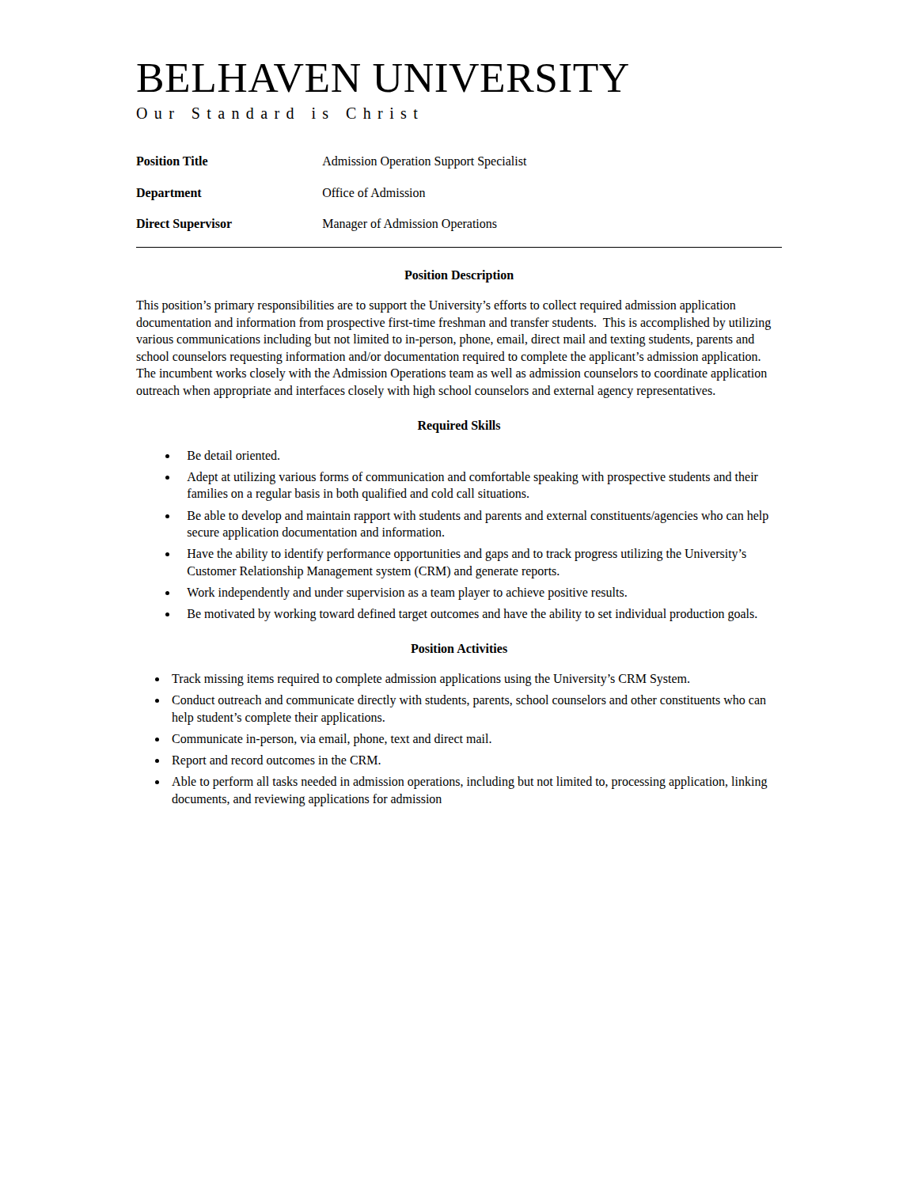BELHAVEN UNIVERSITY
Our Standard is Christ
Position Title
Admission Operation Support Specialist
Department
Office of Admission
Direct Supervisor
Manager of Admission Operations
Position Description
This position’s primary responsibilities are to support the University’s efforts to collect required admission application documentation and information from prospective first-time freshman and transfer students. This is accomplished by utilizing various communications including but not limited to in-person, phone, email, direct mail and texting students, parents and school counselors requesting information and/or documentation required to complete the applicant’s admission application. The incumbent works closely with the Admission Operations team as well as admission counselors to coordinate application outreach when appropriate and interfaces closely with high school counselors and external agency representatives.
Required Skills
Be detail oriented.
Adept at utilizing various forms of communication and comfortable speaking with prospective students and their families on a regular basis in both qualified and cold call situations.
Be able to develop and maintain rapport with students and parents and external constituents/agencies who can help secure application documentation and information.
Have the ability to identify performance opportunities and gaps and to track progress utilizing the University’s Customer Relationship Management system (CRM) and generate reports.
Work independently and under supervision as a team player to achieve positive results.
Be motivated by working toward defined target outcomes and have the ability to set individual production goals.
Position Activities
Track missing items required to complete admission applications using the University’s CRM System.
Conduct outreach and communicate directly with students, parents, school counselors and other constituents who can help student’s complete their applications.
Communicate in-person, via email, phone, text and direct mail.
Report and record outcomes in the CRM.
Able to perform all tasks needed in admission operations, including but not limited to, processing application, linking documents, and reviewing applications for admission